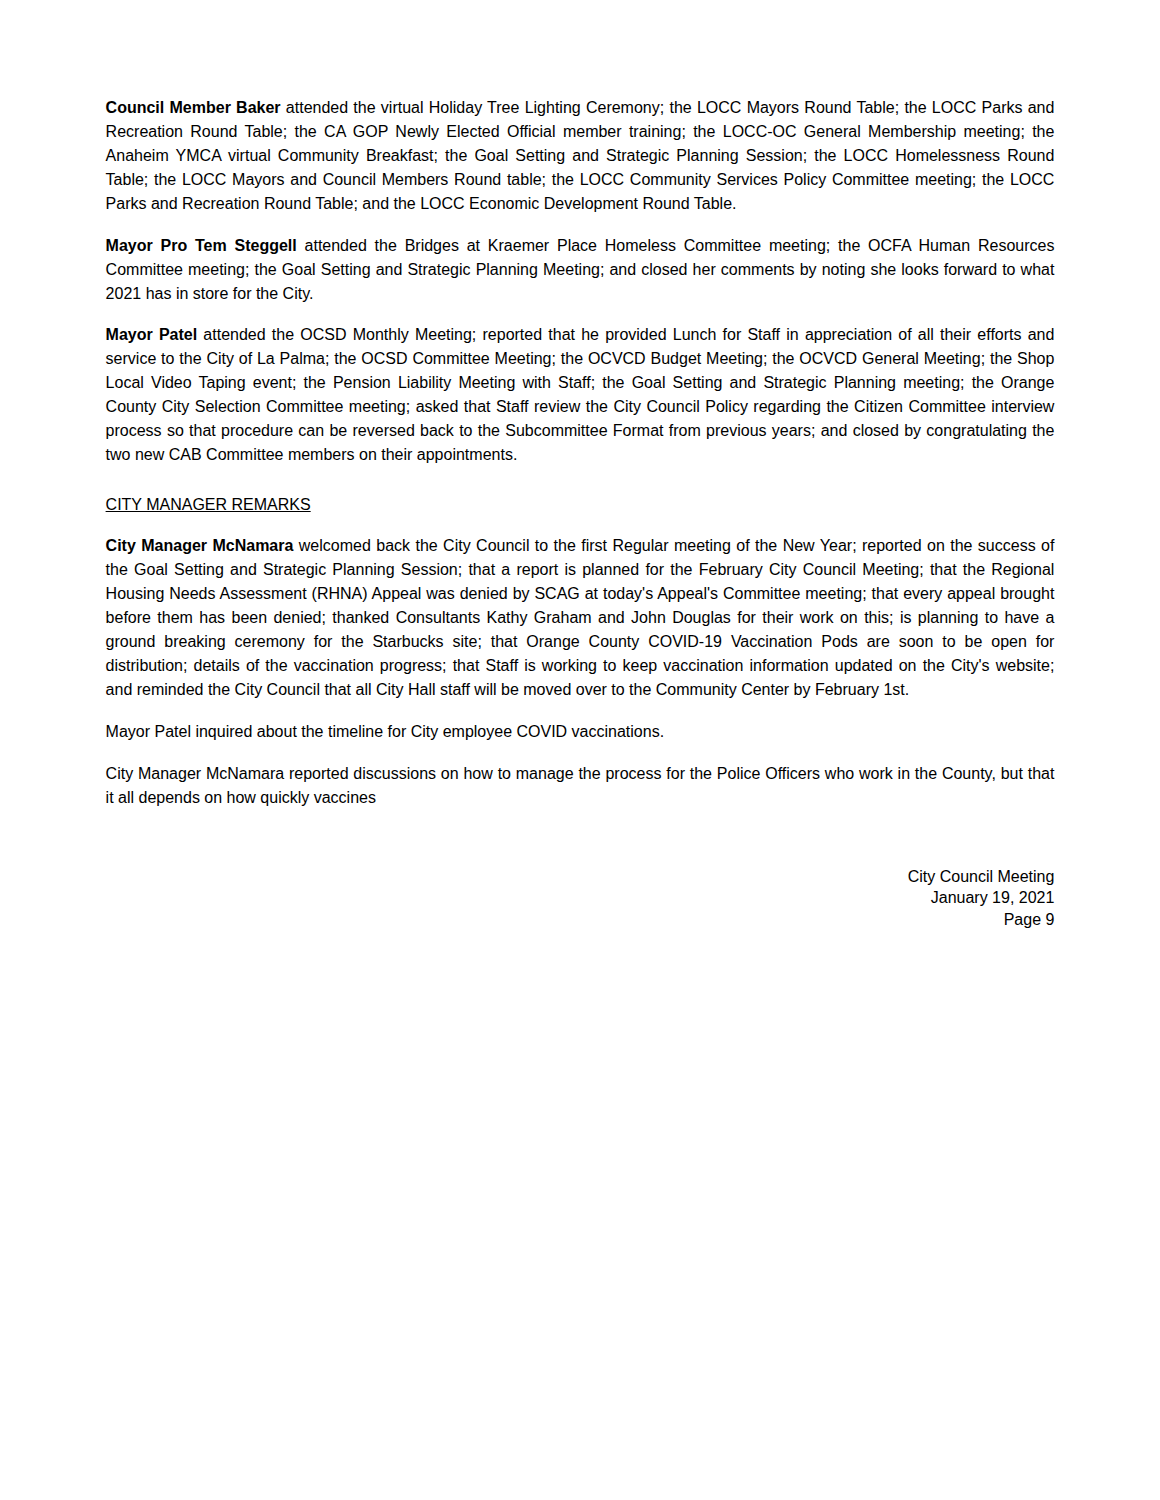Council Member Baker attended the virtual Holiday Tree Lighting Ceremony; the LOCC Mayors Round Table; the LOCC Parks and Recreation Round Table; the CA GOP Newly Elected Official member training; the LOCC-OC General Membership meeting; the Anaheim YMCA virtual Community Breakfast; the Goal Setting and Strategic Planning Session; the LOCC Homelessness Round Table; the LOCC Mayors and Council Members Round table; the LOCC Community Services Policy Committee meeting; the LOCC Parks and Recreation Round Table; and the LOCC Economic Development Round Table.
Mayor Pro Tem Steggell attended the Bridges at Kraemer Place Homeless Committee meeting; the OCFA Human Resources Committee meeting; the Goal Setting and Strategic Planning Meeting; and closed her comments by noting she looks forward to what 2021 has in store for the City.
Mayor Patel attended the OCSD Monthly Meeting; reported that he provided Lunch for Staff in appreciation of all their efforts and service to the City of La Palma; the OCSD Committee Meeting; the OCVCD Budget Meeting; the OCVCD General Meeting; the Shop Local Video Taping event; the Pension Liability Meeting with Staff; the Goal Setting and Strategic Planning meeting; the Orange County City Selection Committee meeting; asked that Staff review the City Council Policy regarding the Citizen Committee interview process so that procedure can be reversed back to the Subcommittee Format from previous years; and closed by congratulating the two new CAB Committee members on their appointments.
CITY MANAGER REMARKS
City Manager McNamara welcomed back the City Council to the first Regular meeting of the New Year; reported on the success of the Goal Setting and Strategic Planning Session; that a report is planned for the February City Council Meeting; that the Regional Housing Needs Assessment (RHNA) Appeal was denied by SCAG at today's Appeal's Committee meeting; that every appeal brought before them has been denied; thanked Consultants Kathy Graham and John Douglas for their work on this; is planning to have a ground breaking ceremony for the Starbucks site; that Orange County COVID-19 Vaccination Pods are soon to be open for distribution; details of the vaccination progress; that Staff is working to keep vaccination information updated on the City's website; and reminded the City Council that all City Hall staff will be moved over to the Community Center by February 1st.
Mayor Patel inquired about the timeline for City employee COVID vaccinations.
City Manager McNamara reported discussions on how to manage the process for the Police Officers who work in the County, but that it all depends on how quickly vaccines
City Council Meeting
January 19, 2021
Page 9